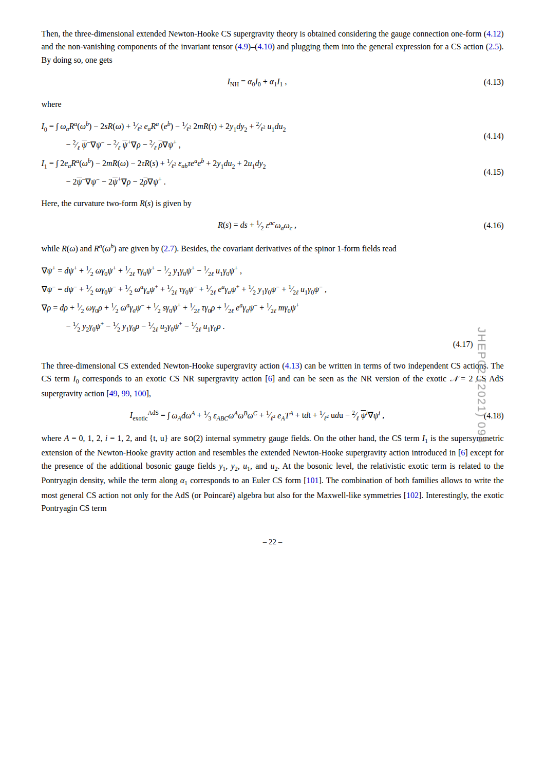JHEP02 (2021) 094
Then, the three-dimensional extended Newton-Hooke CS supergravity theory is obtained considering the gauge connection one-form (4.12) and the non-vanishing components of the invariant tensor (4.9)–(4.10) and plugging them into the general expression for a CS action (2.5). By doing so, one gets
| I NH = α 0 I 0 + α 1 I 1 , | (4.13) |
where
| I 0 = ∫ ω a R a ( ω b ) − 2 sR ( ω ) + 1 ⁄ ℓ 2 e a R a ( e b ) − 1 ⁄ ℓ 2 2 mR ( τ ) + 2 y 1 dy 2 + 2 ⁄ ℓ 2 u 1 du 2 | (4.14) |
| − 2 ⁄ ℓ ψ − ∇ ψ − − 2 ⁄ ℓ ψ + ∇ ρ − 2 ⁄ ℓ ρ ∇ ψ + , |
| I 1 = ∫ 2 e a R a ( ω b ) − 2 mR ( ω ) − 2 τR ( s ) + 1 ⁄ ℓ 2 ε ab τe a e b + 2 y 1 du 2 + 2 u 1 dy 2 | (4.15) |
| − 2 ψ − ∇ ψ − − 2 ψ + ∇ ρ − 2 ρ ∇ ψ + . |
Here, the curvature two-form R(s) is given by
| R ( s ) = ds + 1 ⁄ 2 ε ac ω a ω c , | (4.16) |
while R(ω) and Ra(ωb) are given by (2.7). Besides, the covariant derivatives of the spinor 1-form fields read
| ∇ ψ + = dψ + + 1 ⁄ 2 ωγ 0 ψ + + 1 ⁄ 2 ℓ τγ 0 ψ + − 1 ⁄ 2 y 1 γ 0 ψ + − 1 ⁄ 2 ℓ u 1 γ 0 ψ + , | |
| ∇ ψ − = dψ − + 1 ⁄ 2 ωγ 0 ψ − + 1 ⁄ 2 ω a γ a ψ + + 1 ⁄ 2 ℓ τγ 0 ψ − + 1 ⁄ 2 ℓ e a γ a ψ + + 1 ⁄ 2 y 1 γ 0 ψ − + 1 ⁄ 2 ℓ u 1 γ 0 ψ − , |
| ∇ ρ = dρ + 1 ⁄ 2 ωγ 0 ρ + 1 ⁄ 2 ω a γ a ψ − + 1 ⁄ 2 sγ 0 ψ + + 1 ⁄ 2 ℓ τγ 0 ρ + 1 ⁄ 2 ℓ e a γ a ψ − + 1 ⁄ 2 ℓ mγ 0 ψ + |
| − 1 ⁄ 2 y 2 γ 0 ψ + − 1 ⁄ 2 y 1 γ 0 ρ − 1 ⁄ 2 ℓ u 2 γ 0 ψ + − 1 ⁄ 2 ℓ u 1 γ 0 ρ . |
| (4.17) |
The three-dimensional CS extended Newton-Hooke supergravity action (4.13) can be written in terms of two independent CS actions. The CS term I0 corresponds to an exotic CS NR supergravity action [6] and can be seen as the NR version of the exotic 𝒩 = 2 CS AdS supergravity action [49, 99, 100],
| I exotic AdS = ∫ ω A dω A + 1 ⁄ 3 ε ABC ω A ω B ω C + 1 ⁄ ℓ 2 e A T A + t d t + 1 ⁄ ℓ 2 u d u − 2 ⁄ ℓ ψ i ∇ ψ i , | (4.18) |
where A = 0, 1, 2, i = 1, 2, and {t, u} are so(2) internal symmetry gauge fields. On the other hand, the CS term I1 is the supersymmetric extension of the Newton-Hooke gravity action and resembles the extended Newton-Hooke supergravity action introduced in [6] except for the presence of the additional bosonic gauge fields y1, y2, u1, and u2. At the bosonic level, the relativistic exotic term is related to the Pontryagin density, while the term along α1 corresponds to an Euler CS form [101]. The combination of both families allows to write the most general CS action not only for the AdS (or Poincaré) algebra but also for the Maxwell-like symmetries [102]. Interestingly, the exotic Pontryagin CS term
– 22 –